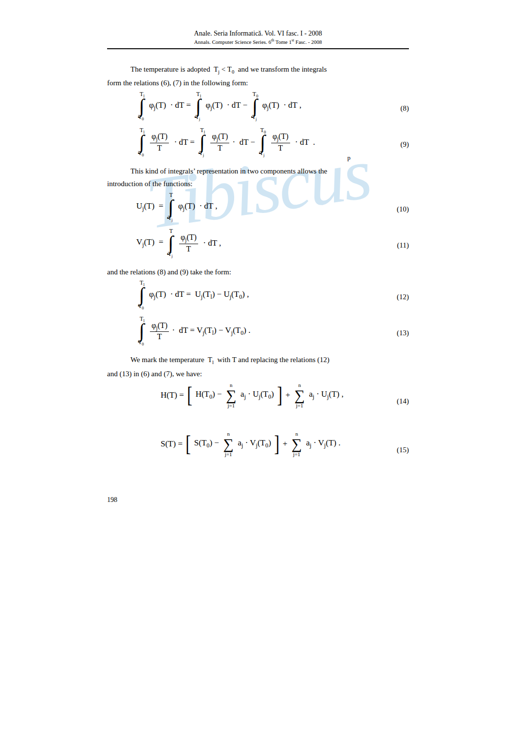Tibiscus
Anale. Seria Informatică. Vol. VI fasc. I - 2008
Annals. Computer Science Series. 6th Tome 1st Fasc. - 2008
The temperature is adopted Tj < T0 and we transform the integrals
form the relations (6), (7) in the following form:
Tl∫T0 φj(T) · dT = Tl∫Tj φj(T) · dT − T0∫Tj φj(T) · dT ,
(8)
Tl∫T0 φj(T) T · dT = Tl∫Tj φj(T) T · dT − T0∫Tj φj(T) T · dT .
(9)
p
This kind of integrals’ representation in two components allows the
introduction of the functions:
Uj(T) = T∫Tj φj(T) · dT ,
(10)
Vj(T) = T∫Tj φj(T) T · dT ,
(11)
and the relations (8) and (9) take the form:
Tl∫T0 φj(T) · dT = Uj(Tl) − Uj(T0) ,
(12)
Tl∫T0 φj(T) T · dT = Vj(Tl) − Vj(T0) .
(13)
We mark the temperature Tl with T and replacing the relations (12)
and (13) in (6) and (7), we have:
H(T) = [ H(T0) − n∑j=1 aj · Uj(T0) ] + n∑j=1 aj · Uj(T) ,
(14)
S(T) = [ S(T0) − n∑j=1 aj · Vj(T0) ] + n∑j=1 aj · Vj(T) .
(15)
198